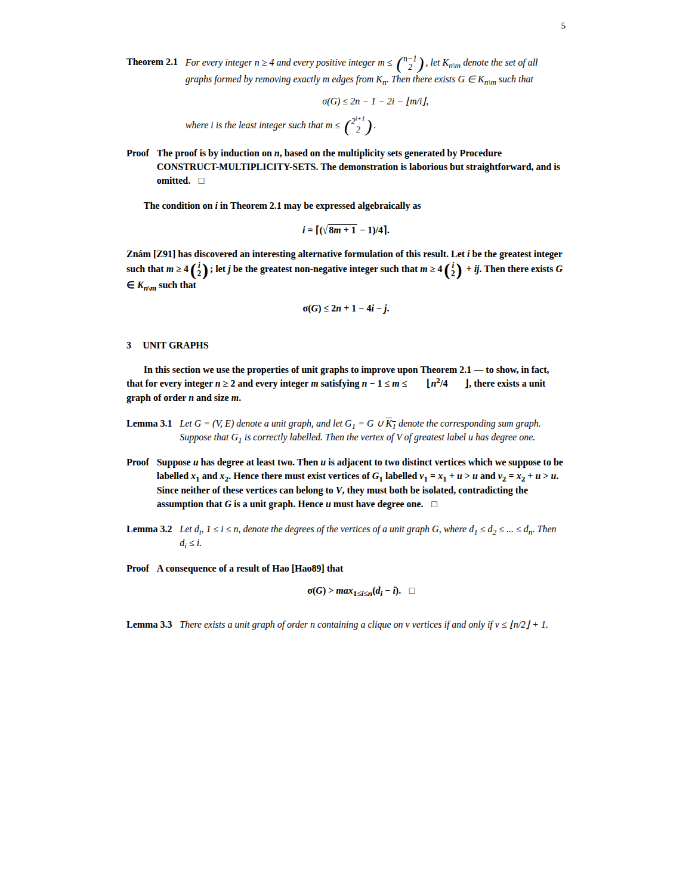5
Theorem 2.1
For every integer n ≥ 4 and every positive integer m ≤ (n−12), let Kn\m denote the set of all graphs formed by removing exactly m edges from Kn. Then there exists G ∈ Kn\m such that
σ(G) ≤ 2n − 1 − 2i − ⌊m/i⌋,
where i is the least integer such that m ≤ (2i+12).
Proof
The proof is by induction on n, based on the multiplicity sets generated by Procedure CONSTRUCT-MULTIPLICITY-SETS. The demonstration is laborious but straightforward, and is omitted. □
The condition on i in Theorem 2.1 may be expressed algebraically as
i = ⌈(√8m + 1 − 1)/4⌉.
Znám [Z91] has discovered an interesting alternative formulation of this result. Let i be the greatest integer such that m ≥ 4(i 2); let j be the greatest non-negative integer such that m ≥ 4(i 2) + ij. Then there exists G ∈ Kn\m such that
σ(G) ≤ 2n + 1 − 4i − j.
3 UNIT GRAPHS
In this section we use the properties of unit graphs to improve upon Theorem 2.1 — to show, in fact, that for every integer n ≥ 2 and every integer m satisfying n − 1 ≤ m ≤ ⌊n2/4⌋, there exists a unit graph of order n and size m.
Lemma 3.1
Let G = (V, E) denote a unit graph, and let G1 = G ∪ K1 denote the corresponding sum graph. Suppose that G1 is correctly labelled. Then the vertex of V of greatest label u has degree one.
Proof
Suppose u has degree at least two. Then u is adjacent to two distinct vertices which we suppose to be labelled x1 and x2. Hence there must exist vertices of G1 labelled v1 = x1 + u > u and v2 = x2 + u > u. Since neither of these vertices can belong to V, they must both be isolated, contradicting the assumption that G is a unit graph. Hence u must have degree one. □
Lemma 3.2
Let di, 1 ≤ i ≤ n, denote the degrees of the vertices of a unit graph G, where d1 ≤ d2 ≤ ... ≤ dn. Then di ≤ i.
Proof
A consequence of a result of Hao [Hao89] that
σ(G) > max1≤i≤n(di − i). □
Lemma 3.3
There exists a unit graph of order n containing a clique on ν vertices if and only if ν ≤ ⌊n/2⌋ + 1.